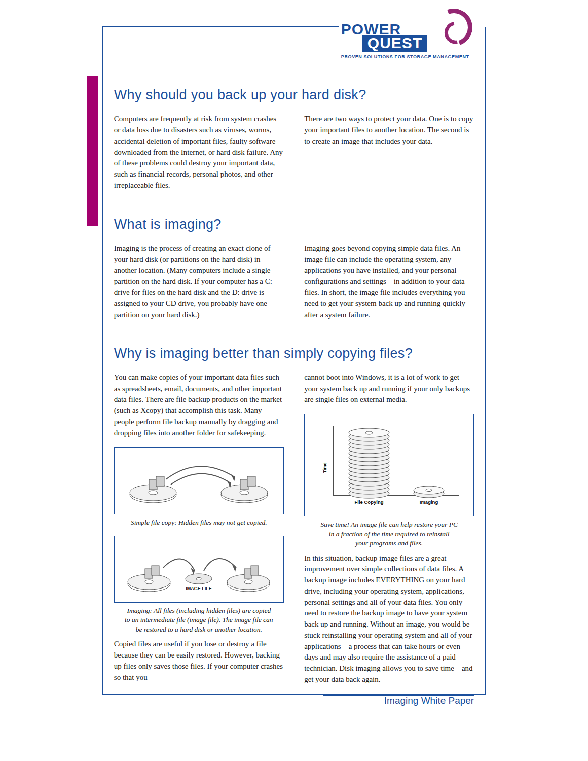POWER QUEST
Proven Solutions for Storage Management
Why should you back up your hard disk?
Computers are frequently at risk from system crashes or data loss due to disasters such as viruses, worms, accidental deletion of important files, faulty software downloaded from the Internet, or hard disk failure. Any of these problems could destroy your important data, such as financial records, personal photos, and other irreplaceable files.
There are two ways to protect your data. One is to copy your important files to another location. The second is to create an image that includes your data.
What is imaging?
Imaging is the process of creating an exact clone of your hard disk (or partitions on the hard disk) in another location. (Many computers include a single partition on the hard disk. If your computer has a C: drive for files on the hard disk and the D: drive is assigned to your CD drive, you probably have one partition on your hard disk.)
Imaging goes beyond copying simple data files. An image file can include the operating system, any applications you have installed, and your personal configurations and settings—in addition to your data files. In short, the image file includes everything you need to get your system back up and running quickly after a system failure.
Why is imaging better than simply copying files?
You can make copies of your important data files such as spreadsheets, email, documents, and other important data files. There are file backup products on the market (such as Xcopy) that accomplish this task. Many people perform file backup manually by dragging and dropping files into another folder for safekeeping.
Simple file copy: Hidden files may not get copied.
IMAGE FILE
Imaging: All files (including hidden files) are copied
to an intermediate file (image file). The image file can
be restored to a hard disk or another location.
Copied files are useful if you lose or destroy a file because they can be easily restored. However, backing up files only saves those files. If your computer crashes so that you
cannot boot into Windows, it is a lot of work to get your system back up and running if your only backups are single files on external media.
Time File Copying Imaging
Save time! An image file can help restore your PC
in a fraction of the time required to reinstall
your programs and files.
In this situation, backup image files are a great improvement over simple collections of data files. A backup image includes EVERYTHING on your hard drive, including your operating system, applications, personal settings and all of your data files. You only need to restore the backup image to have your system back up and running. Without an image, you would be stuck reinstalling your operating system and all of your applications—a process that can take hours or even days and may also require the assistance of a paid technician. Disk imaging allows you to save time—and get your data back again.
Imaging White Paper